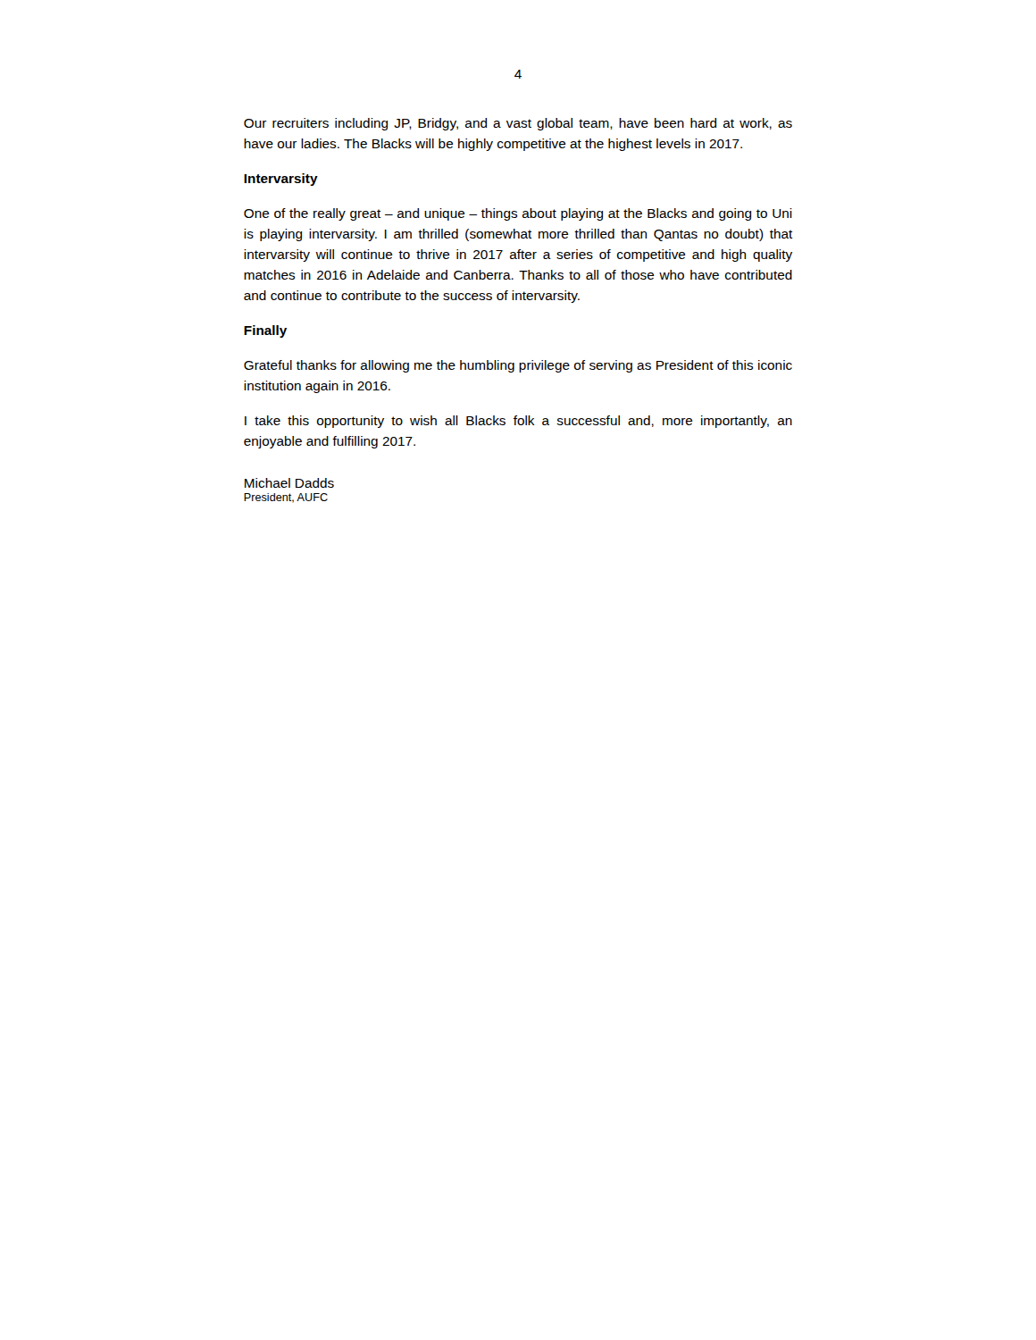4
Our recruiters including JP, Bridgy, and a vast global team, have been hard at work, as have our ladies. The Blacks will be highly competitive at the highest levels in 2017.
Intervarsity
One of the really great – and unique – things about playing at the Blacks and going to Uni is playing intervarsity. I am thrilled (somewhat more thrilled than Qantas no doubt) that intervarsity will continue to thrive in 2017 after a series of competitive and high quality matches in 2016 in Adelaide and Canberra. Thanks to all of those who have contributed and continue to contribute to the success of intervarsity.
Finally
Grateful thanks for allowing me the humbling privilege of serving as President of this iconic institution again in 2016.
I take this opportunity to wish all Blacks folk a successful and, more importantly, an enjoyable and fulfilling 2017.
Michael Dadds President, AUFC